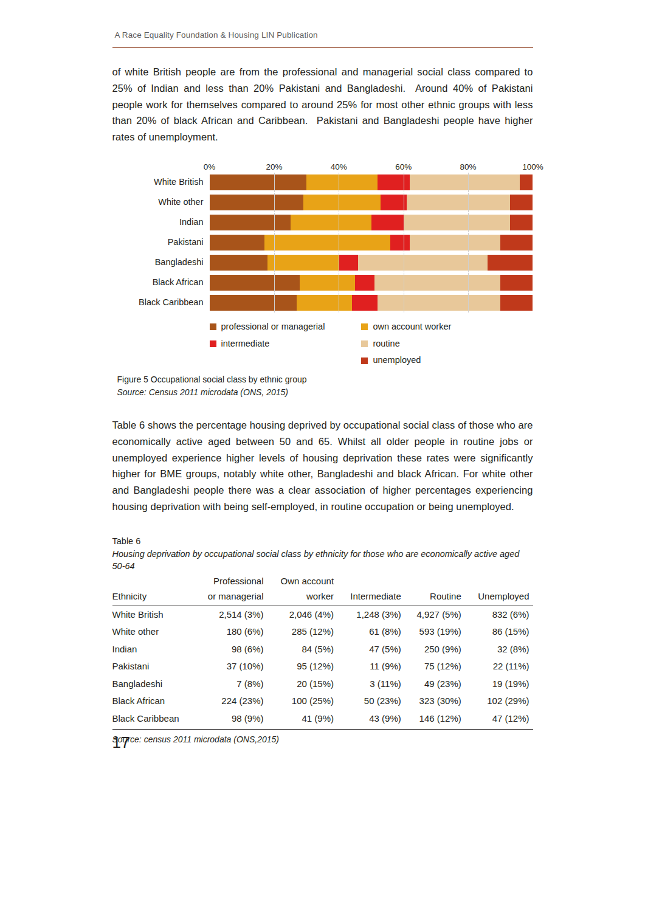A Race Equality Foundation & Housing LIN Publication
of white British people are from the professional and managerial social class compared to 25% of Indian and less than 20% Pakistani and Bangladeshi. Around 40% of Pakistani people work for themselves compared to around 25% for most other ethnic groups with less than 20% of black African and Caribbean. Pakistani and Bangladeshi people have higher rates of unemployment.
0% 20% 40% 60% 80% 100%
White British
White other
Indian
Pakistani
Bangladeshi
Black African
Black Caribbean
professional or managerial
own account worker
intermediate
routine
unemployed
Figure 5 Occupational social class by ethnic group Source: Census 2011 microdata (ONS, 2015)
Table 6 shows the percentage housing deprived by occupational social class of those who are economically active aged between 50 and 65. Whilst all older people in routine jobs or unemployed experience higher levels of housing deprivation these rates were significantly higher for BME groups, notably white other, Bangladeshi and black African. For white other and Bangladeshi people there was a clear association of higher percentages experiencing housing deprivation with being self-employed, in routine occupation or being unemployed.
Table 6 Housing deprivation by occupational social class by ethnicity for those who are economically active aged 50-64
| | Professional | Own account | | | |
| --- | --- | --- | --- | --- | --- |
| Ethnicity | or managerial | worker | Intermediate | Routine | Unemployed |
| White British | 2,514 (3%) | 2,046 (4%) | 1,248 (3%) | 4,927 (5%) | 832 (6%) |
| White other | 180 (6%) | 285 (12%) | 61 (8%) | 593 (19%) | 86 (15%) |
| Indian | 98 (6%) | 84 (5%) | 47 (5%) | 250 (9%) | 32 (8%) |
| Pakistani | 37 (10%) | 95 (12%) | 11 (9%) | 75 (12%) | 22 (11%) |
| Bangladeshi | 7 (8%) | 20 (15%) | 3 (11%) | 49 (23%) | 19 (19%) |
| Black African | 224 (23%) | 100 (25%) | 50 (23%) | 323 (30%) | 102 (29%) |
| Black Caribbean | 98 (9%) | 41 (9%) | 43 (9%) | 146 (12%) | 47 (12%) |
Source: census 2011 microdata (ONS,2015)
17